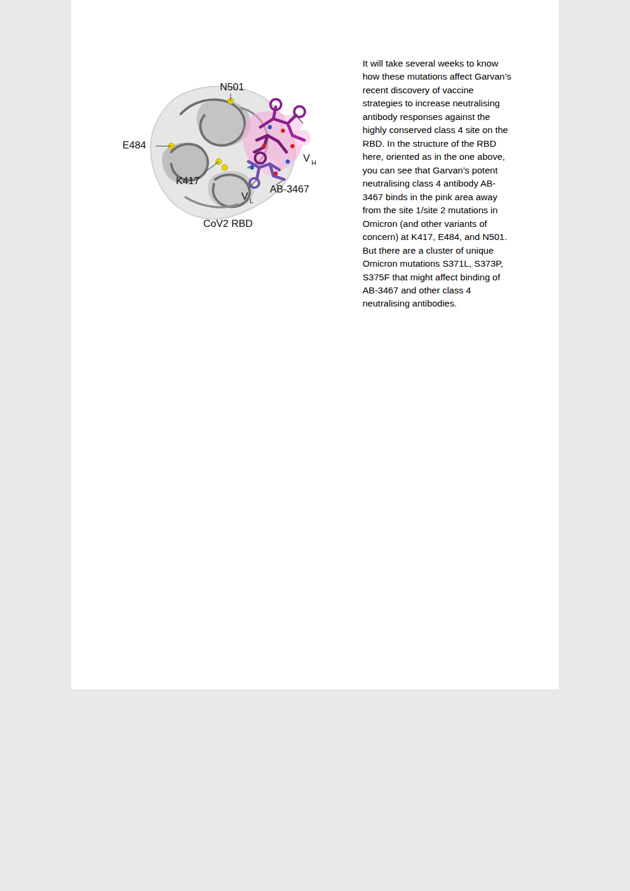CoV2 RBD bound by class 4 antibody AB-3467 Grey molecular surface of the SARS-CoV-2 RBD with labelled residues N501, E484 and K417. A pink epitope patch is bound by the antibody AB-3467, drawn as magenta and purple sticks, with heavy (VH) and light (VL) chain variable domains labelled. N501 E484 K417 AB-3467 V H V L CoV2 RBD
It will take several weeks to know how these mutations affect Garvan’s recent discovery of vaccine strategies to increase neutralising antibody responses against the highly conserved class 4 site on the RBD. In the structure of the RBD here, oriented as in the one above, you can see that Garvan’s potent neutralising class 4 antibody AB-3467 binds in the pink area away from the site 1/site 2 mutations in Omicron (and other variants of concern) at K417, E484, and N501. But there are a cluster of unique Omicron mutations S371L, S373P, S375F that might affect binding of AB-3467 and other class 4 neutralising antibodies.